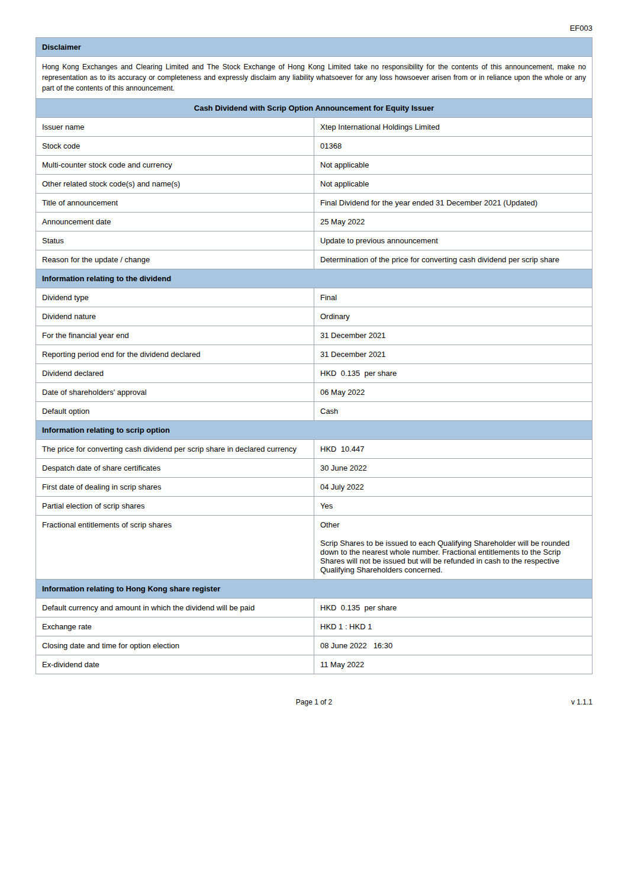EF003
| Disclaimer |
| Hong Kong Exchanges and Clearing Limited and The Stock Exchange of Hong Kong Limited take no responsibility for the contents of this announcement, make no representation as to its accuracy or completeness and expressly disclaim any liability whatsoever for any loss howsoever arisen from or in reliance upon the whole or any part of the contents of this announcement. |
| Cash Dividend with Scrip Option Announcement for Equity Issuer |
| Issuer name | Xtep International Holdings Limited |
| Stock code | 01368 |
| Multi-counter stock code and currency | Not applicable |
| Other related stock code(s) and name(s) | Not applicable |
| Title of announcement | Final Dividend for the year ended 31 December 2021 (Updated) |
| Announcement date | 25 May 2022 |
| Status | Update to previous announcement |
| Reason for the update / change | Determination of the price for converting cash dividend per scrip share |
| Information relating to the dividend |
| Dividend type | Final |
| Dividend nature | Ordinary |
| For the financial year end | 31 December 2021 |
| Reporting period end for the dividend declared | 31 December 2021 |
| Dividend declared | HKD 0.135 per share |
| Date of shareholders' approval | 06 May 2022 |
| Default option | Cash |
| Information relating to scrip option |
| The price for converting cash dividend per scrip share in declared currency | HKD 10.447 |
| Despatch date of share certificates | 30 June 2022 |
| First date of dealing in scrip shares | 04 July 2022 |
| Partial election of scrip shares | Yes |
| Fractional entitlements of scrip shares | Other |
| Scrip Shares to be issued to each Qualifying Shareholder will be rounded down to the nearest whole number. Fractional entitlements to the Scrip Shares will not be issued but will be refunded in cash to the respective Qualifying Shareholders concerned. |
| Information relating to Hong Kong share register |
| Default currency and amount in which the dividend will be paid | HKD 0.135 per share |
| Exchange rate | HKD 1 : HKD 1 |
| Closing date and time for option election | 08 June 2022 16:30 |
| Ex-dividend date | 11 May 2022 |
Page 1 of 2
v 1.1.1